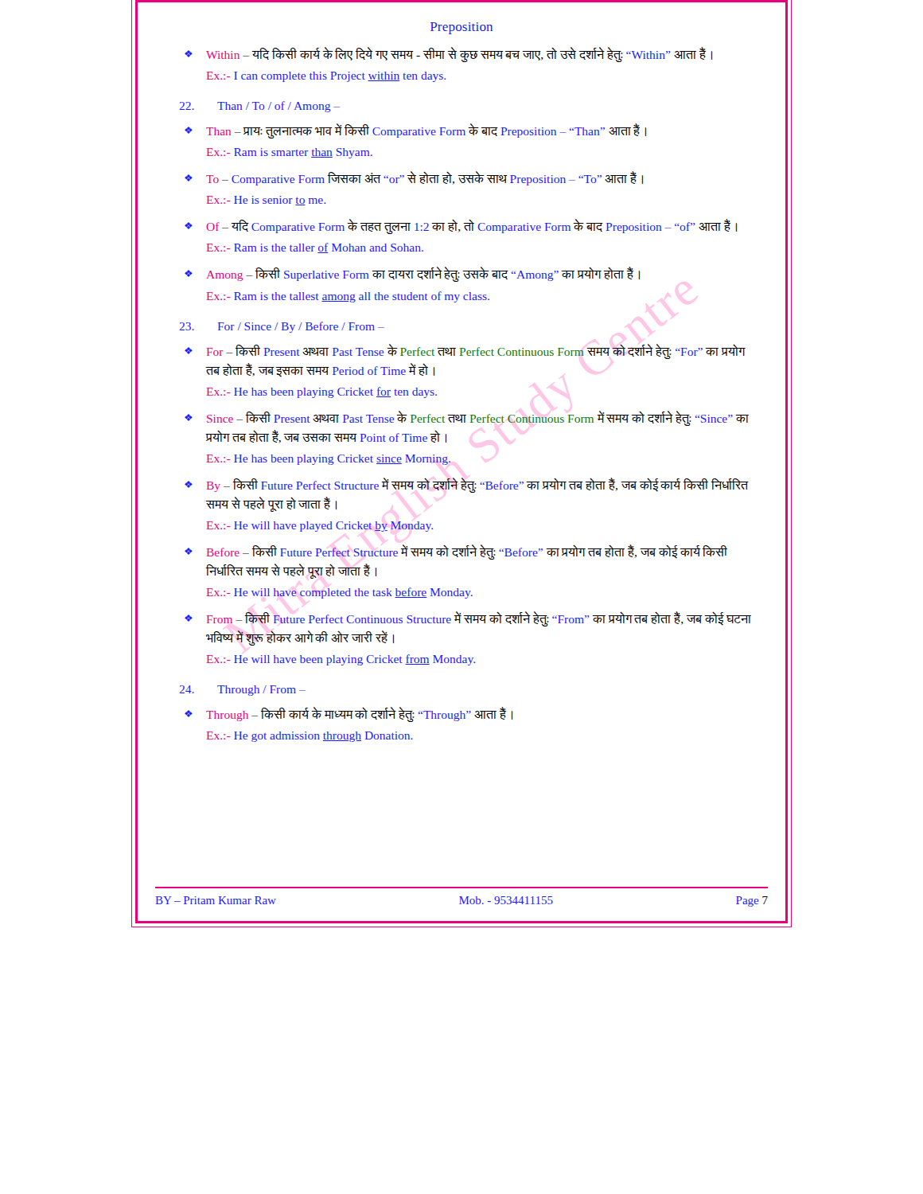Mitra English Study Centre
Preposition
Within – यदि किसी कार्य के लिए दिये गए समय - सीमा से कुछ समय बच जाए, तो उसे दर्शाने हेतुः “Within” आता हैं। Ex.:- I can complete this Project within ten days.
22.
Than / To / of / Among –
Than – प्रायः तुलनात्मक भाव में किसी Comparative Form के बाद Preposition – “Than” आता हैं। Ex.:- Ram is smarter than Shyam.
To – Comparative Form जिसका अंत “or” से होता हो, उसके साथ Preposition – “To” आता हैं। Ex.:- He is senior to me.
Of – यदि Comparative Form के तहत तुलना 1:2 का हो, तो Comparative Form के बाद Preposition – “of” आता हैं। Ex.:- Ram is the taller of Mohan and Sohan.
Among – किसी Superlative Form का दायरा दर्शाने हेतुः उसके बाद “Among” का प्रयोग होता हैं। Ex.:- Ram is the tallest among all the student of my class.
23.
For / Since / By / Before / From –
For – किसी Present अथवा Past Tense के Perfect तथा Perfect Continuous Form समय को दर्शाने हेतुः “For” का प्रयोग तब होता हैं, जब इसका समय Period of Time में हो। Ex.:- He has been playing Cricket for ten days.
Since – किसी Present अथवा Past Tense के Perfect तथा Perfect Continuous Form में समय को दर्शाने हेतुः “Since” का प्रयोग तब होता हैं, जब उसका समय Point of Time हो। Ex.:- He has been playing Cricket since Morning.
By – किसी Future Perfect Structure में समय को दर्शाने हेतुः “Before” का प्रयोग तब होता हैं, जब कोई कार्य किसी निर्धारित समय से पहले पूरा हो जाता हैं। Ex.:- He will have played Cricket by Monday.
Before – किसी Future Perfect Structure में समय को दर्शाने हेतुः “Before” का प्रयोग तब होता हैं, जब कोई कार्य किसी निर्धारित समय से पहले पूरा हो जाता हैं। Ex.:- He will have completed the task before Monday.
From – किसी Future Perfect Continuous Structure में समय को दर्शाने हेतुः “From” का प्रयोग तब होता हैं, जब कोई घटना भविष्य में शुरू होकर आगे की ओर जारी रहें। Ex.:- He will have been playing Cricket from Monday.
24.
Through / From –
Through – किसी कार्य के माध्यम को दर्शाने हेतुः “Through” आता हैं। Ex.:- He got admission through Donation.
BY – Pritam Kumar Raw
Mob. - 9534411155
Page 7